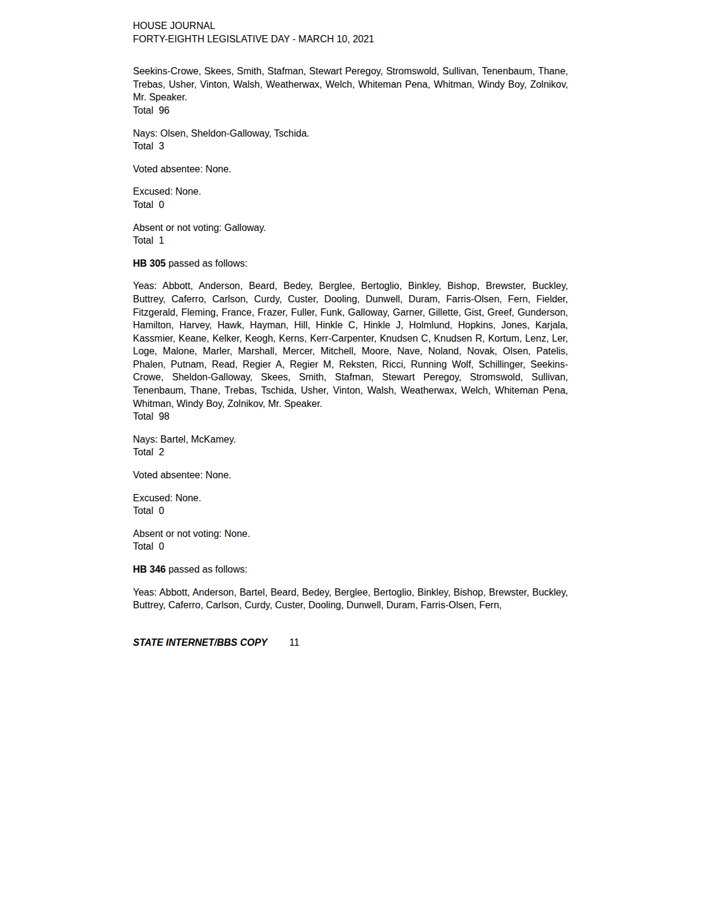HOUSE JOURNAL
FORTY-EIGHTH LEGISLATIVE DAY - MARCH 10, 2021
Seekins-Crowe, Skees, Smith, Stafman, Stewart Peregoy, Stromswold, Sullivan, Tenenbaum, Thane, Trebas, Usher, Vinton, Walsh, Weatherwax, Welch, Whiteman Pena, Whitman, Windy Boy, Zolnikov, Mr. Speaker.
Total 96
Nays: Olsen, Sheldon-Galloway, Tschida.
Total 3
Voted absentee: None.
Excused: None.
Total 0
Absent or not voting: Galloway.
Total 1
HB 305 passed as follows:
Yeas: Abbott, Anderson, Beard, Bedey, Berglee, Bertoglio, Binkley, Bishop, Brewster, Buckley, Buttrey, Caferro, Carlson, Curdy, Custer, Dooling, Dunwell, Duram, Farris-Olsen, Fern, Fielder, Fitzgerald, Fleming, France, Frazer, Fuller, Funk, Galloway, Garner, Gillette, Gist, Greef, Gunderson, Hamilton, Harvey, Hawk, Hayman, Hill, Hinkle C, Hinkle J, Holmlund, Hopkins, Jones, Karjala, Kassmier, Keane, Kelker, Keogh, Kerns, Kerr-Carpenter, Knudsen C, Knudsen R, Kortum, Lenz, Ler, Loge, Malone, Marler, Marshall, Mercer, Mitchell, Moore, Nave, Noland, Novak, Olsen, Patelis, Phalen, Putnam, Read, Regier A, Regier M, Reksten, Ricci, Running Wolf, Schillinger, Seekins-Crowe, Sheldon-Galloway, Skees, Smith, Stafman, Stewart Peregoy, Stromswold, Sullivan, Tenenbaum, Thane, Trebas, Tschida, Usher, Vinton, Walsh, Weatherwax, Welch, Whiteman Pena, Whitman, Windy Boy, Zolnikov, Mr. Speaker.
Total 98
Nays: Bartel, McKamey.
Total 2
Voted absentee: None.
Excused: None.
Total 0
Absent or not voting: None.
Total 0
HB 346 passed as follows:
Yeas: Abbott, Anderson, Bartel, Beard, Bedey, Berglee, Bertoglio, Binkley, Bishop, Brewster, Buckley, Buttrey, Caferro, Carlson, Curdy, Custer, Dooling, Dunwell, Duram, Farris-Olsen, Fern,
STATE INTERNET/BBS COPY 11